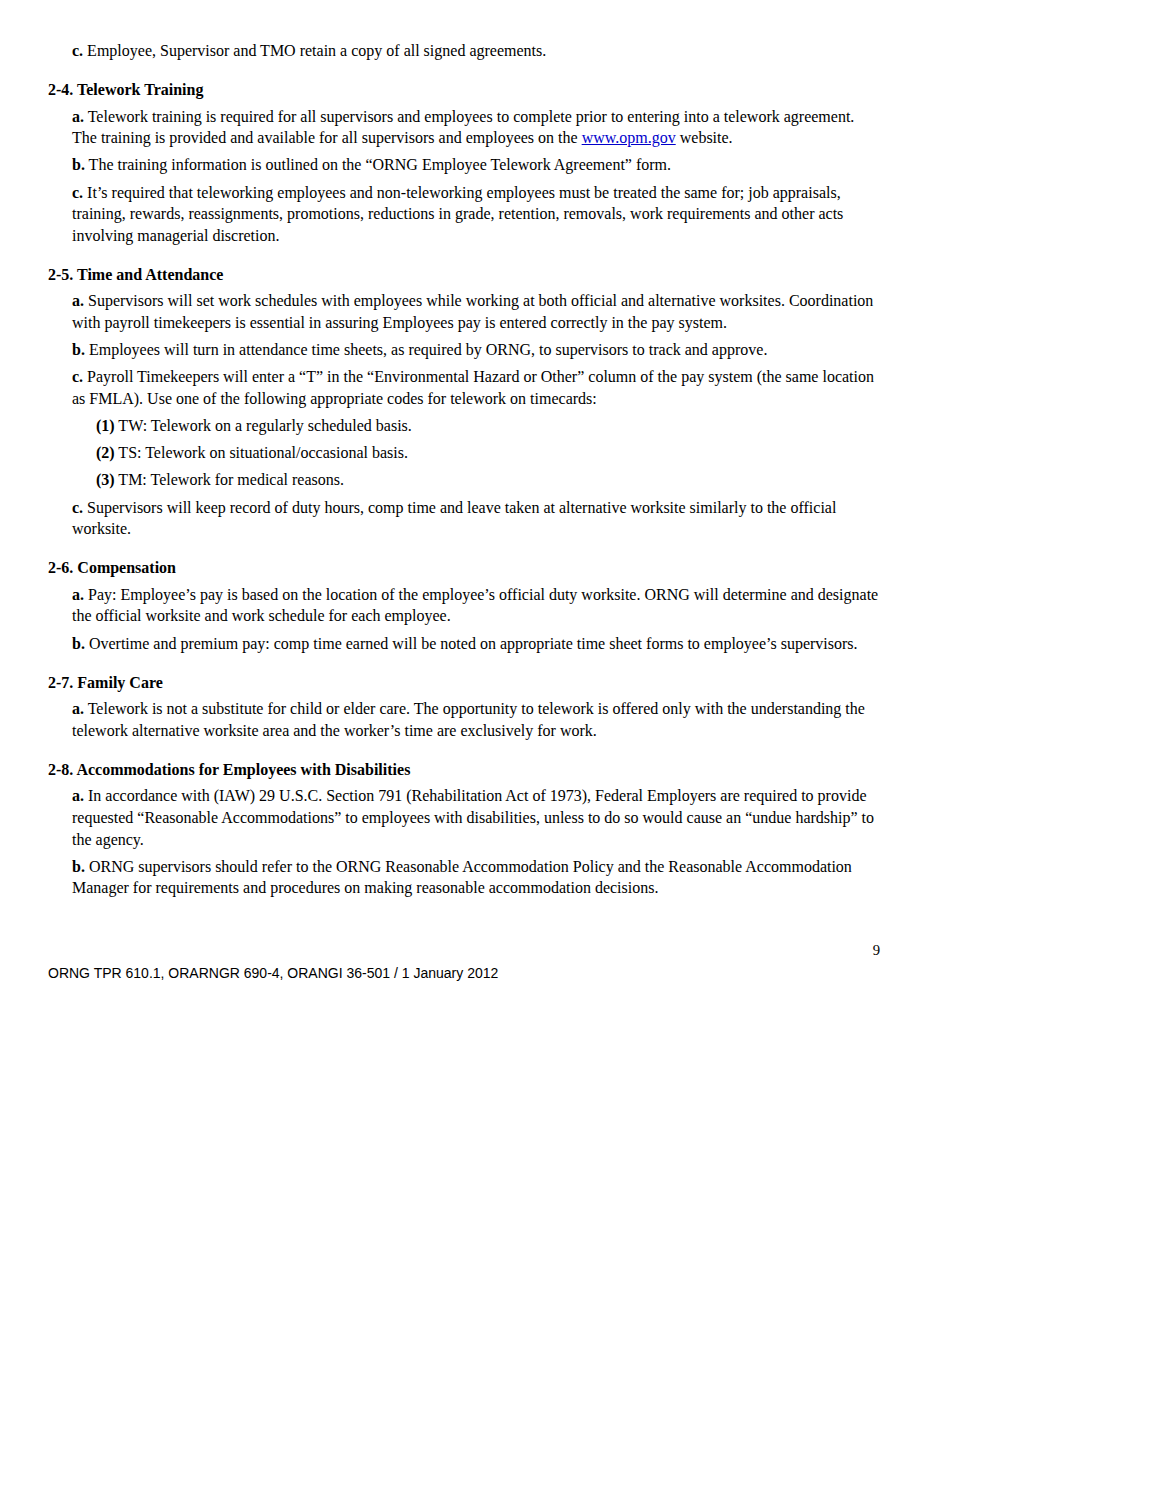c. Employee, Supervisor and TMO retain a copy of all signed agreements.
2-4. Telework Training
a. Telework training is required for all supervisors and employees to complete prior to entering into a telework agreement. The training is provided and available for all supervisors and employees on the www.opm.gov website.
b. The training information is outlined on the “ORNG Employee Telework Agreement” form.
c. It’s required that teleworking employees and non-teleworking employees must be treated the same for; job appraisals, training, rewards, reassignments, promotions, reductions in grade, retention, removals, work requirements and other acts involving managerial discretion.
2-5. Time and Attendance
a. Supervisors will set work schedules with employees while working at both official and alternative worksites. Coordination with payroll timekeepers is essential in assuring Employees pay is entered correctly in the pay system.
b. Employees will turn in attendance time sheets, as required by ORNG, to supervisors to track and approve.
c. Payroll Timekeepers will enter a “T” in the “Environmental Hazard or Other” column of the pay system (the same location as FMLA). Use one of the following appropriate codes for telework on timecards:
(1) TW: Telework on a regularly scheduled basis.
(2) TS: Telework on situational/occasional basis.
(3) TM: Telework for medical reasons.
c. Supervisors will keep record of duty hours, comp time and leave taken at alternative worksite similarly to the official worksite.
2-6. Compensation
a. Pay: Employee’s pay is based on the location of the employee’s official duty worksite. ORNG will determine and designate the official worksite and work schedule for each employee.
b. Overtime and premium pay: comp time earned will be noted on appropriate time sheet forms to employee’s supervisors.
2-7. Family Care
a. Telework is not a substitute for child or elder care. The opportunity to telework is offered only with the understanding the telework alternative worksite area and the worker’s time are exclusively for work.
2-8. Accommodations for Employees with Disabilities
a. In accordance with (IAW) 29 U.S.C. Section 791 (Rehabilitation Act of 1973), Federal Employers are required to provide requested “Reasonable Accommodations” to employees with disabilities, unless to do so would cause an “undue hardship” to the agency.
b. ORNG supervisors should refer to the ORNG Reasonable Accommodation Policy and the Reasonable Accommodation Manager for requirements and procedures on making reasonable accommodation decisions.
9
ORNG TPR 610.1, ORARNGR 690-4, ORANGI 36-501 / 1 January 2012